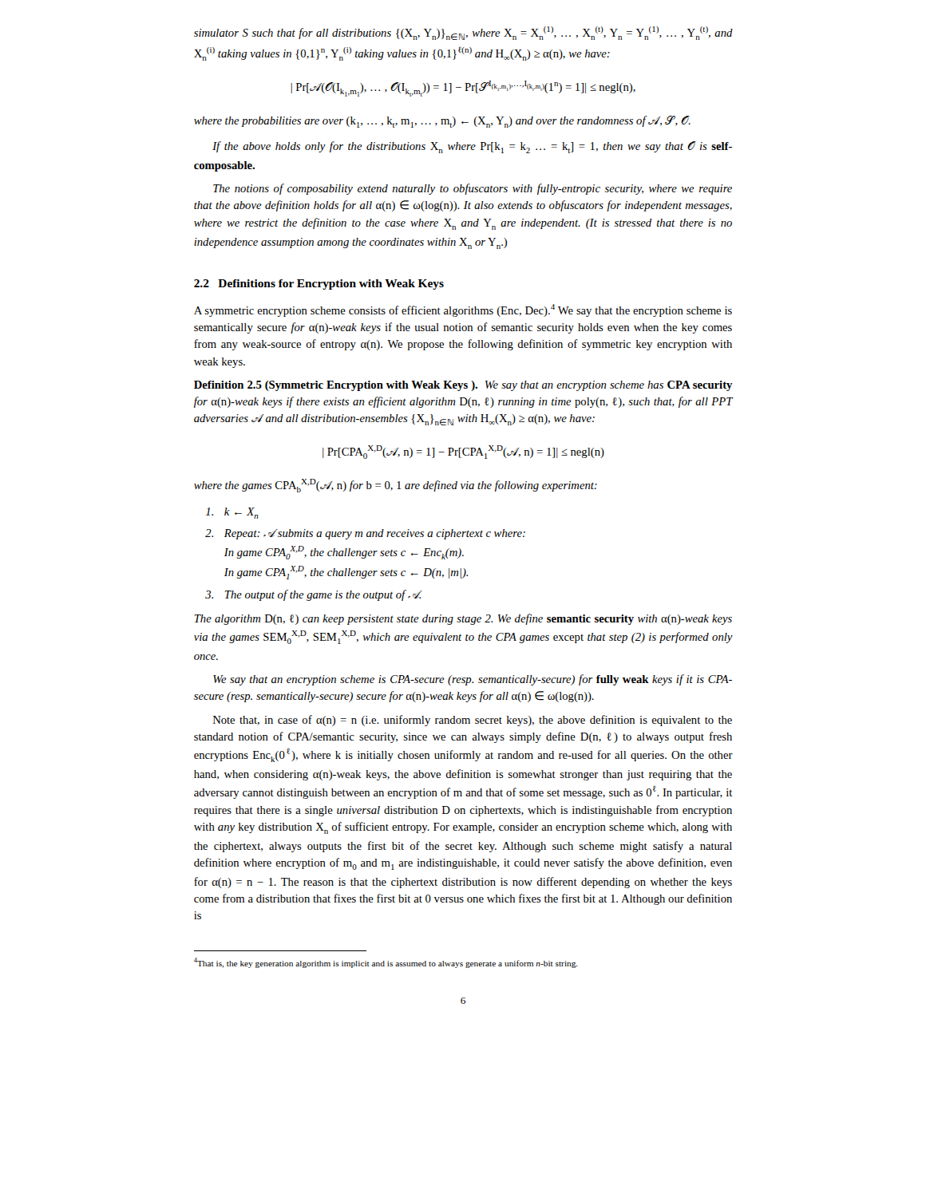simulator S such that for all distributions {(Xn, Yn)}n∈ℕ, where Xn = Xn(1), … , Xn(t), Yn = Yn(1), … , Yn(t), and Xn(i) taking values in {0,1}n, Yn(i) taking values in {0,1}ℓ(n) and H∞(Xn) ≥ α(n), we have:
| Pr[𝒜(𝒪(Ik1,m1), … , 𝒪(Ikt,mt)) = 1] − Pr[𝒮I(k1,m1),…,I(kt,mt)(1n) = 1]| ≤ negl(n),
where the probabilities are over (k1, … , kt, m1, … , mt) ← (Xn, Yn) and over the randomness of 𝒜, 𝒮, 𝒪.
If the above holds only for the distributions Xn where Pr[k1 = k2 … = kt] = 1, then we say that 𝒪 is self-composable.
The notions of composability extend naturally to obfuscators with fully-entropic security, where we require that the above definition holds for all α(n) ∈ ω(log(n)). It also extends to obfuscators for independent messages, where we restrict the definition to the case where Xn and Yn are independent. (It is stressed that there is no independence assumption among the coordinates within Xn or Yn.)
2.2 Definitions for Encryption with Weak Keys
A symmetric encryption scheme consists of efficient algorithms (Enc, Dec).4 We say that the encryption scheme is semantically secure for α(n)-weak keys if the usual notion of semantic security holds even when the key comes from any weak-source of entropy α(n). We propose the following definition of symmetric key encryption with weak keys.
Definition 2.5 (Symmetric Encryption with Weak Keys ). We say that an encryption scheme has CPA security for α(n)-weak keys if there exists an efficient algorithm D(n, ℓ) running in time poly(n, ℓ), such that, for all PPT adversaries 𝒜 and all distribution-ensembles {Xn}n∈ℕ with H∞(Xn) ≥ α(n), we have:
| Pr[CPA0 X,D(𝒜, n) = 1] − Pr[CPA1 X,D(𝒜, n) = 1]| ≤ negl(n)
where the games CPAbX,D(𝒜, n) for b = 0, 1 are defined via the following experiment:
k ← Xn
Repeat: 𝒜 submits a query m and receives a ciphertext c where:
In game CPA0 X,D, the challenger sets c ← Enck(m).
In game CPA1 X,D, the challenger sets c ← D(n, |m|).
The output of the game is the output of 𝒜.
The algorithm D(n, ℓ) can keep persistent state during stage 2. We define semantic security with α(n)-weak keys via the games SEM0 X,D, SEM1 X,D, which are equivalent to the CPA games except that step (2) is performed only once.
We say that an encryption scheme is CPA-secure (resp. semantically-secure) for fully weak keys if it is CPA-secure (resp. semantically-secure) secure for α(n)-weak keys for all α(n) ∈ ω(log(n)).
Note that, in case of α(n) = n (i.e. uniformly random secret keys), the above definition is equivalent to the standard notion of CPA/semantic security, since we can always simply define D(n, ℓ) to always output fresh encryptions Enck(0ℓ), where k is initially chosen uniformly at random and re-used for all queries. On the other hand, when considering α(n)-weak keys, the above definition is somewhat stronger than just requiring that the adversary cannot distinguish between an encryption of m and that of some set message, such as 0ℓ. In particular, it requires that there is a single universal distribution D on ciphertexts, which is indistinguishable from encryption with any key distribution Xn of sufficient entropy. For example, consider an encryption scheme which, along with the ciphertext, always outputs the first bit of the secret key. Although such scheme might satisfy a natural definition where encryption of m0 and m1 are indistinguishable, it could never satisfy the above definition, even for α(n) = n − 1. The reason is that the ciphertext distribution is now different depending on whether the keys come from a distribution that fixes the first bit at 0 versus one which fixes the first bit at 1. Although our definition is
4 That is, the key generation algorithm is implicit and is assumed to always generate a uniform n-bit string.
6